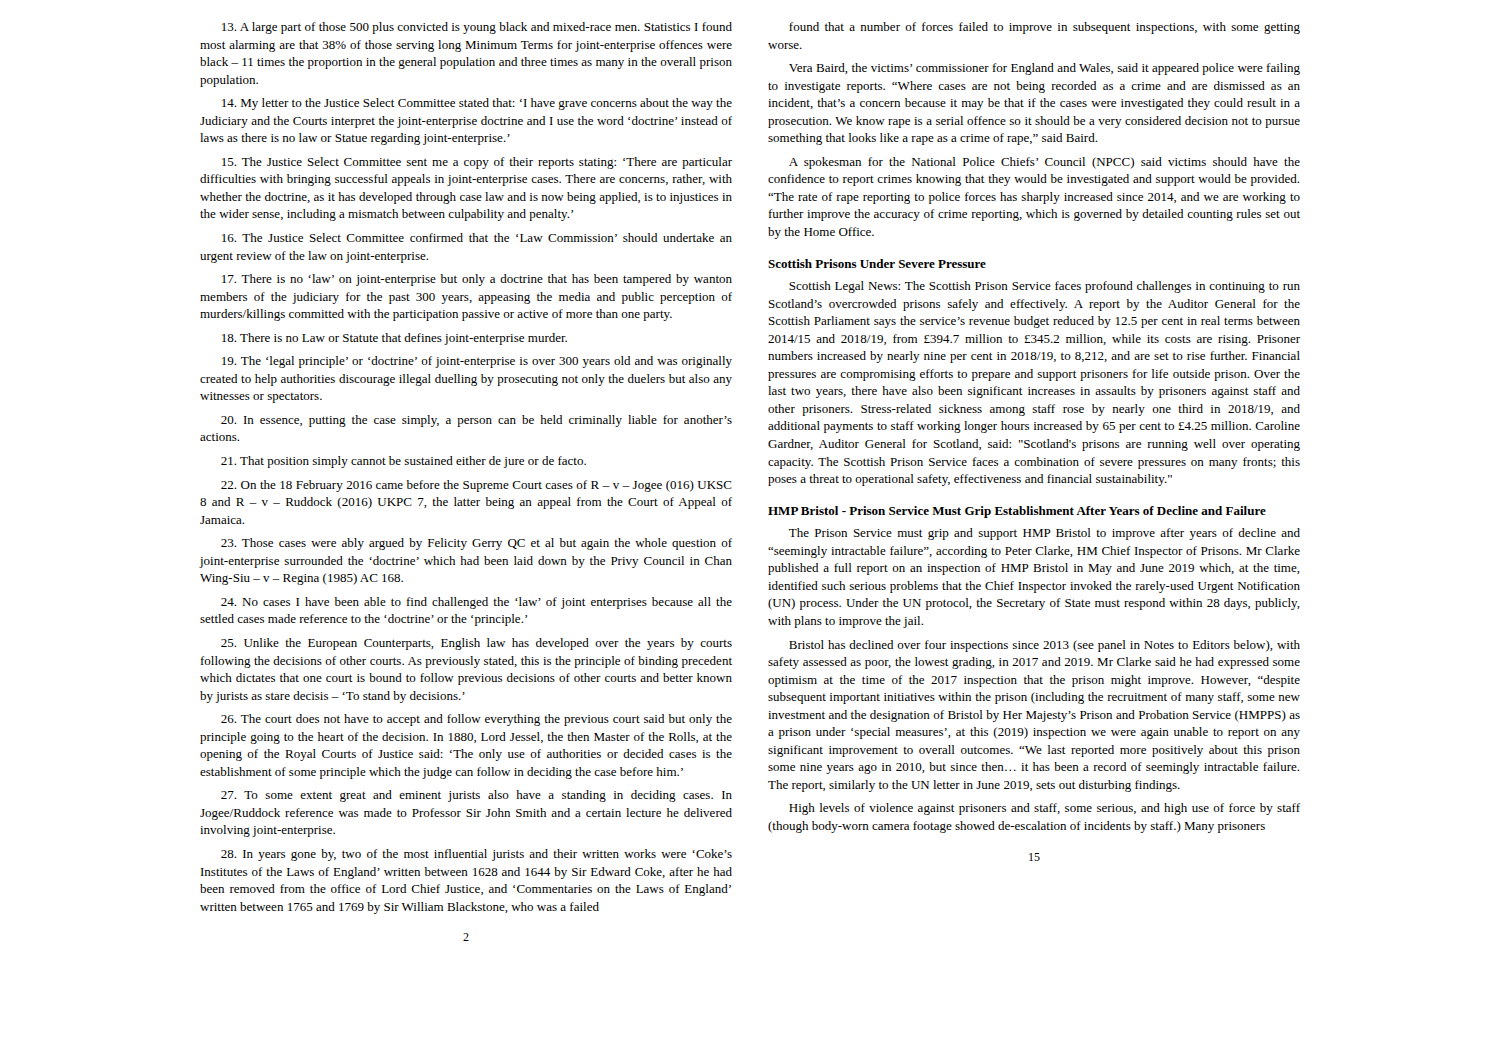13. A large part of those 500 plus convicted is young black and mixed-race men. Statistics I found most alarming are that 38% of those serving long Minimum Terms for joint-enterprise offences were black – 11 times the proportion in the general population and three times as many in the overall prison population.
14. My letter to the Justice Select Committee stated that: ‘I have grave concerns about the way the Judiciary and the Courts interpret the joint-enterprise doctrine and I use the word ‘doctrine’ instead of laws as there is no law or Statue regarding joint-enterprise.’
15. The Justice Select Committee sent me a copy of their reports stating: ‘There are particular difficulties with bringing successful appeals in joint-enterprise cases. There are concerns, rather, with whether the doctrine, as it has developed through case law and is now being applied, is to injustices in the wider sense, including a mismatch between culpability and penalty.’
16. The Justice Select Committee confirmed that the ‘Law Commission’ should undertake an urgent review of the law on joint-enterprise.
17. There is no ‘law’ on joint-enterprise but only a doctrine that has been tampered by wanton members of the judiciary for the past 300 years, appeasing the media and public perception of murders/killings committed with the participation passive or active of more than one party.
18. There is no Law or Statute that defines joint-enterprise murder.
19. The ‘legal principle’ or ‘doctrine’ of joint-enterprise is over 300 years old and was originally created to help authorities discourage illegal duelling by prosecuting not only the duelers but also any witnesses or spectators.
20. In essence, putting the case simply, a person can be held criminally liable for another’s actions.
21. That position simply cannot be sustained either de jure or de facto.
22. On the 18 February 2016 came before the Supreme Court cases of R – v – Jogee (016) UKSC 8 and R – v – Ruddock (2016) UKPC 7, the latter being an appeal from the Court of Appeal of Jamaica.
23. Those cases were ably argued by Felicity Gerry QC et al but again the whole question of joint-enterprise surrounded the ‘doctrine’ which had been laid down by the Privy Council in Chan Wing-Siu – v – Regina (1985) AC 168.
24. No cases I have been able to find challenged the ‘law’ of joint enterprises because all the settled cases made reference to the ‘doctrine’ or the ‘principle.’
25. Unlike the European Counterparts, English law has developed over the years by courts following the decisions of other courts. As previously stated, this is the principle of binding precedent which dictates that one court is bound to follow previous decisions of other courts and better known by jurists as stare decisis – ‘To stand by decisions.’
26. The court does not have to accept and follow everything the previous court said but only the principle going to the heart of the decision. In 1880, Lord Jessel, the then Master of the Rolls, at the opening of the Royal Courts of Justice said: ‘The only use of authorities or decided cases is the establishment of some principle which the judge can follow in deciding the case before him.’
27. To some extent great and eminent jurists also have a standing in deciding cases. In Jogee/Ruddock reference was made to Professor Sir John Smith and a certain lecture he delivered involving joint-enterprise.
28. In years gone by, two of the most influential jurists and their written works were ‘Coke’s Institutes of the Laws of England’ written between 1628 and 1644 by Sir Edward Coke, after he had been removed from the office of Lord Chief Justice, and ‘Commentaries on the Laws of England’ written between 1765 and 1769 by Sir William Blackstone, who was a failed
2
found that a number of forces failed to improve in subsequent inspections, with some getting worse.
Vera Baird, the victims’ commissioner for England and Wales, said it appeared police were failing to investigate reports. “Where cases are not being recorded as a crime and are dismissed as an incident, that’s a concern because it may be that if the cases were investigated they could result in a prosecution. We know rape is a serial offence so it should be a very considered decision not to pursue something that looks like a rape as a crime of rape,” said Baird.
A spokesman for the National Police Chiefs’ Council (NPCC) said victims should have the confidence to report crimes knowing that they would be investigated and support would be provided. “The rate of rape reporting to police forces has sharply increased since 2014, and we are working to further improve the accuracy of crime reporting, which is governed by detailed counting rules set out by the Home Office.
Scottish Prisons Under Severe Pressure
Scottish Legal News: The Scottish Prison Service faces profound challenges in continuing to run Scotland’s overcrowded prisons safely and effectively. A report by the Auditor General for the Scottish Parliament says the service’s revenue budget reduced by 12.5 per cent in real terms between 2014/15 and 2018/19, from £394.7 million to £345.2 million, while its costs are rising. Prisoner numbers increased by nearly nine per cent in 2018/19, to 8,212, and are set to rise further. Financial pressures are compromising efforts to prepare and support prisoners for life outside prison. Over the last two years, there have also been significant increases in assaults by prisoners against staff and other prisoners. Stress-related sickness among staff rose by nearly one third in 2018/19, and additional payments to staff working longer hours increased by 65 per cent to £4.25 million. Caroline Gardner, Auditor General for Scotland, said: "Scotland's prisons are running well over operating capacity. The Scottish Prison Service faces a combination of severe pressures on many fronts; this poses a threat to operational safety, effectiveness and financial sustainability."
HMP Bristol - Prison Service Must Grip Establishment After Years of Decline and Failure
The Prison Service must grip and support HMP Bristol to improve after years of decline and “seemingly intractable failure”, according to Peter Clarke, HM Chief Inspector of Prisons. Mr Clarke published a full report on an inspection of HMP Bristol in May and June 2019 which, at the time, identified such serious problems that the Chief Inspector invoked the rarely-used Urgent Notification (UN) process. Under the UN protocol, the Secretary of State must respond within 28 days, publicly, with plans to improve the jail.
Bristol has declined over four inspections since 2013 (see panel in Notes to Editors below), with safety assessed as poor, the lowest grading, in 2017 and 2019. Mr Clarke said he had expressed some optimism at the time of the 2017 inspection that the prison might improve. However, “despite subsequent important initiatives within the prison (including the recruitment of many staff, some new investment and the designation of Bristol by Her Majesty’s Prison and Probation Service (HMPPS) as a prison under ‘special measures’, at this (2019) inspection we were again unable to report on any significant improvement to overall outcomes. “We last reported more positively about this prison some nine years ago in 2010, but since then… it has been a record of seemingly intractable failure. The report, similarly to the UN letter in June 2019, sets out disturbing findings.
High levels of violence against prisoners and staff, some serious, and high use of force by staff (though body-worn camera footage showed de-escalation of incidents by staff.) Many prisoners
15